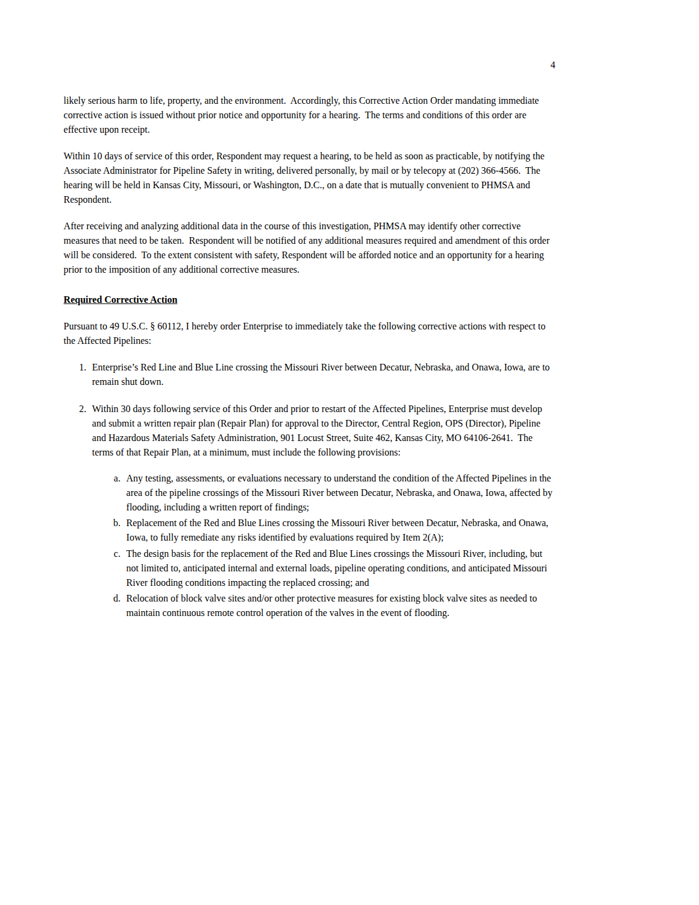4
likely serious harm to life, property, and the environment. Accordingly, this Corrective Action Order mandating immediate corrective action is issued without prior notice and opportunity for a hearing. The terms and conditions of this order are effective upon receipt.
Within 10 days of service of this order, Respondent may request a hearing, to be held as soon as practicable, by notifying the Associate Administrator for Pipeline Safety in writing, delivered personally, by mail or by telecopy at (202) 366-4566. The hearing will be held in Kansas City, Missouri, or Washington, D.C., on a date that is mutually convenient to PHMSA and Respondent.
After receiving and analyzing additional data in the course of this investigation, PHMSA may identify other corrective measures that need to be taken. Respondent will be notified of any additional measures required and amendment of this order will be considered. To the extent consistent with safety, Respondent will be afforded notice and an opportunity for a hearing prior to the imposition of any additional corrective measures.
Required Corrective Action
Pursuant to 49 U.S.C. § 60112, I hereby order Enterprise to immediately take the following corrective actions with respect to the Affected Pipelines:
Enterprise’s Red Line and Blue Line crossing the Missouri River between Decatur, Nebraska, and Onawa, Iowa, are to remain shut down.
Within 30 days following service of this Order and prior to restart of the Affected Pipelines, Enterprise must develop and submit a written repair plan (Repair Plan) for approval to the Director, Central Region, OPS (Director), Pipeline and Hazardous Materials Safety Administration, 901 Locust Street, Suite 462, Kansas City, MO 64106-2641. The terms of that Repair Plan, at a minimum, must include the following provisions:
Any testing, assessments, or evaluations necessary to understand the condition of the Affected Pipelines in the area of the pipeline crossings of the Missouri River between Decatur, Nebraska, and Onawa, Iowa, affected by flooding, including a written report of findings;
Replacement of the Red and Blue Lines crossing the Missouri River between Decatur, Nebraska, and Onawa, Iowa, to fully remediate any risks identified by evaluations required by Item 2(A);
The design basis for the replacement of the Red and Blue Lines crossings the Missouri River, including, but not limited to, anticipated internal and external loads, pipeline operating conditions, and anticipated Missouri River flooding conditions impacting the replaced crossing; and
Relocation of block valve sites and/or other protective measures for existing block valve sites as needed to maintain continuous remote control operation of the valves in the event of flooding.